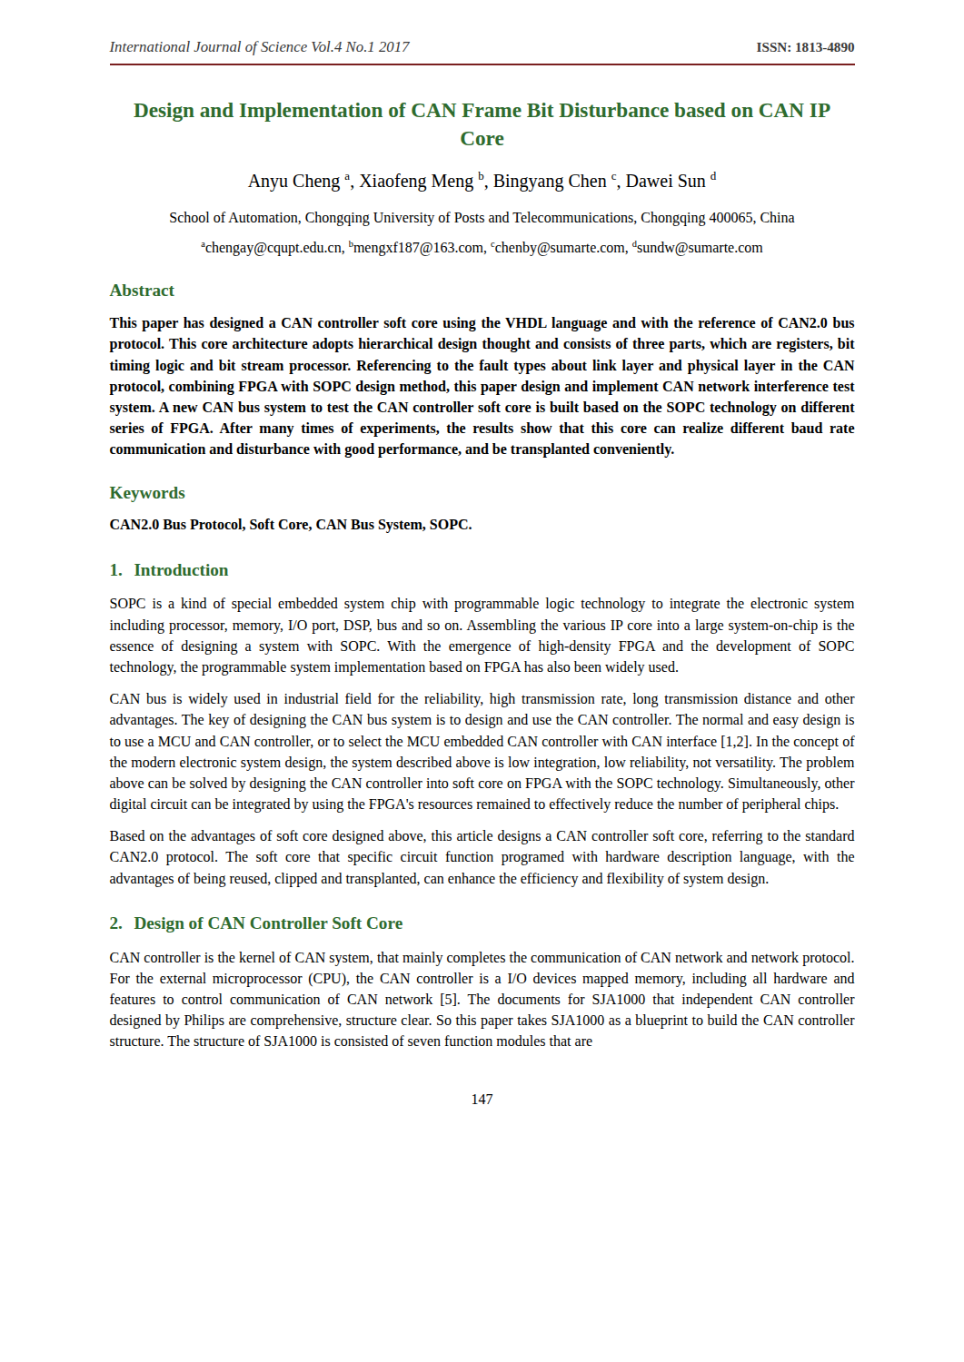International Journal of Science Vol.4 No.1 2017 ISSN: 1813-4890
Design and Implementation of CAN Frame Bit Disturbance based on CAN IP Core
Anyu Cheng a, Xiaofeng Meng b, Bingyang Chen c, Dawei Sun d
School of Automation, Chongqing University of Posts and Telecommunications, Chongqing 400065, China
achengay@cqupt.edu.cn, bmengxf187@163.com, cchenby@sumarte.com, dsundw@sumarte.com
Abstract
This paper has designed a CAN controller soft core using the VHDL language and with the reference of CAN2.0 bus protocol. This core architecture adopts hierarchical design thought and consists of three parts, which are registers, bit timing logic and bit stream processor. Referencing to the fault types about link layer and physical layer in the CAN protocol, combining FPGA with SOPC design method, this paper design and implement CAN network interference test system. A new CAN bus system to test the CAN controller soft core is built based on the SOPC technology on different series of FPGA. After many times of experiments, the results show that this core can realize different baud rate communication and disturbance with good performance, and be transplanted conveniently.
Keywords
CAN2.0 Bus Protocol, Soft Core, CAN Bus System, SOPC.
1. Introduction
SOPC is a kind of special embedded system chip with programmable logic technology to integrate the electronic system including processor, memory, I/O port, DSP, bus and so on. Assembling the various IP core into a large system-on-chip is the essence of designing a system with SOPC. With the emergence of high-density FPGA and the development of SOPC technology, the programmable system implementation based on FPGA has also been widely used.
CAN bus is widely used in industrial field for the reliability, high transmission rate, long transmission distance and other advantages. The key of designing the CAN bus system is to design and use the CAN controller. The normal and easy design is to use a MCU and CAN controller, or to select the MCU embedded CAN controller with CAN interface [1,2]. In the concept of the modern electronic system design, the system described above is low integration, low reliability, not versatility. The problem above can be solved by designing the CAN controller into soft core on FPGA with the SOPC technology. Simultaneously, other digital circuit can be integrated by using the FPGA's resources remained to effectively reduce the number of peripheral chips.
Based on the advantages of soft core designed above, this article designs a CAN controller soft core, referring to the standard CAN2.0 protocol. The soft core that specific circuit function programed with hardware description language, with the advantages of being reused, clipped and transplanted, can enhance the efficiency and flexibility of system design.
2. Design of CAN Controller Soft Core
CAN controller is the kernel of CAN system, that mainly completes the communication of CAN network and network protocol. For the external microprocessor (CPU), the CAN controller is a I/O devices mapped memory, including all hardware and features to control communication of CAN network [5]. The documents for SJA1000 that independent CAN controller designed by Philips are comprehensive, structure clear. So this paper takes SJA1000 as a blueprint to build the CAN controller structure. The structure of SJA1000 is consisted of seven function modules that are
147